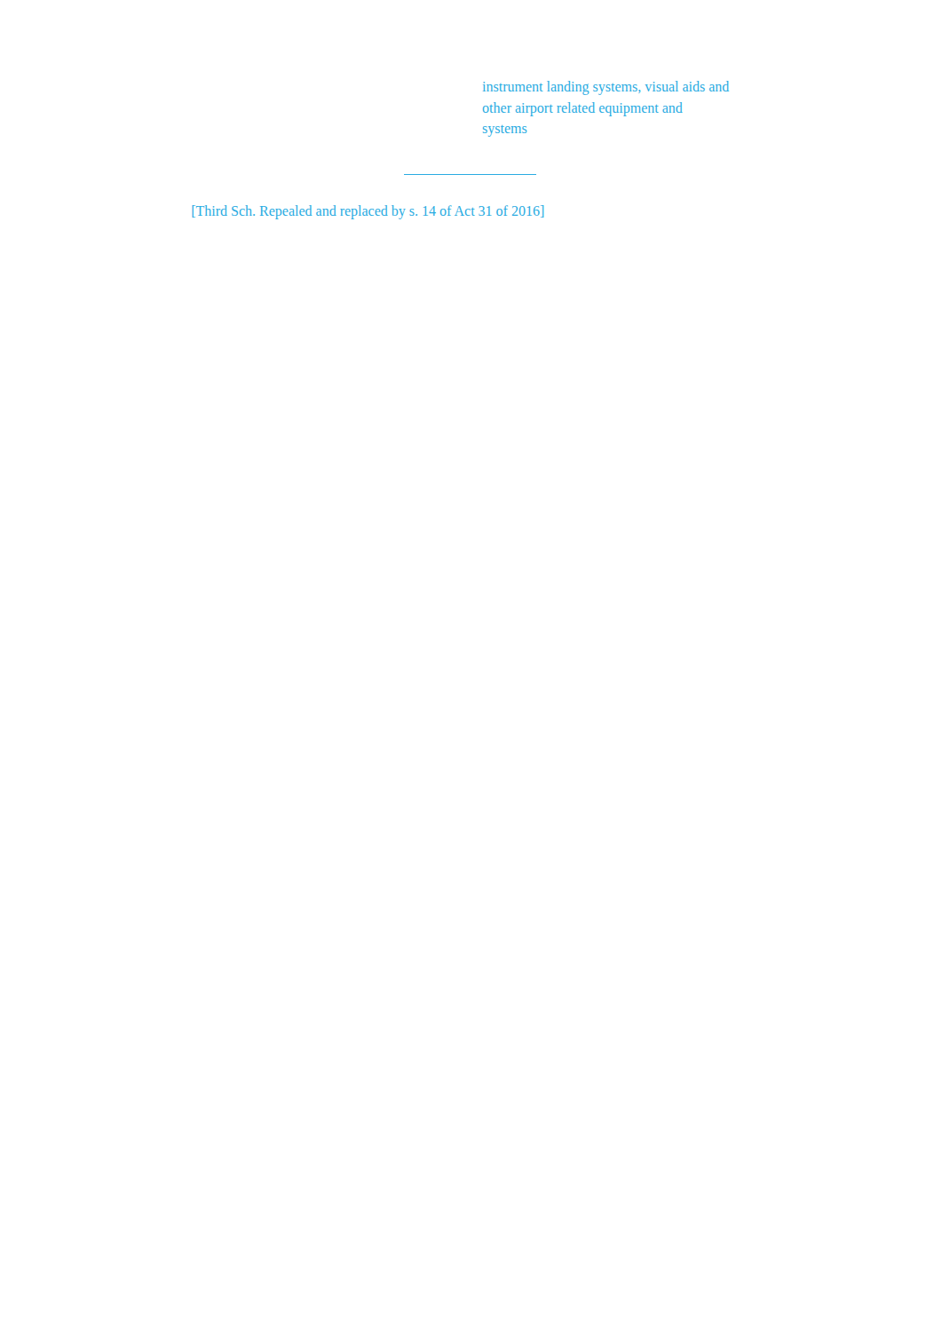instrument landing systems, visual aids and other airport related equipment and systems
[Third Sch. Repealed and replaced by s. 14 of Act 31 of 2016]